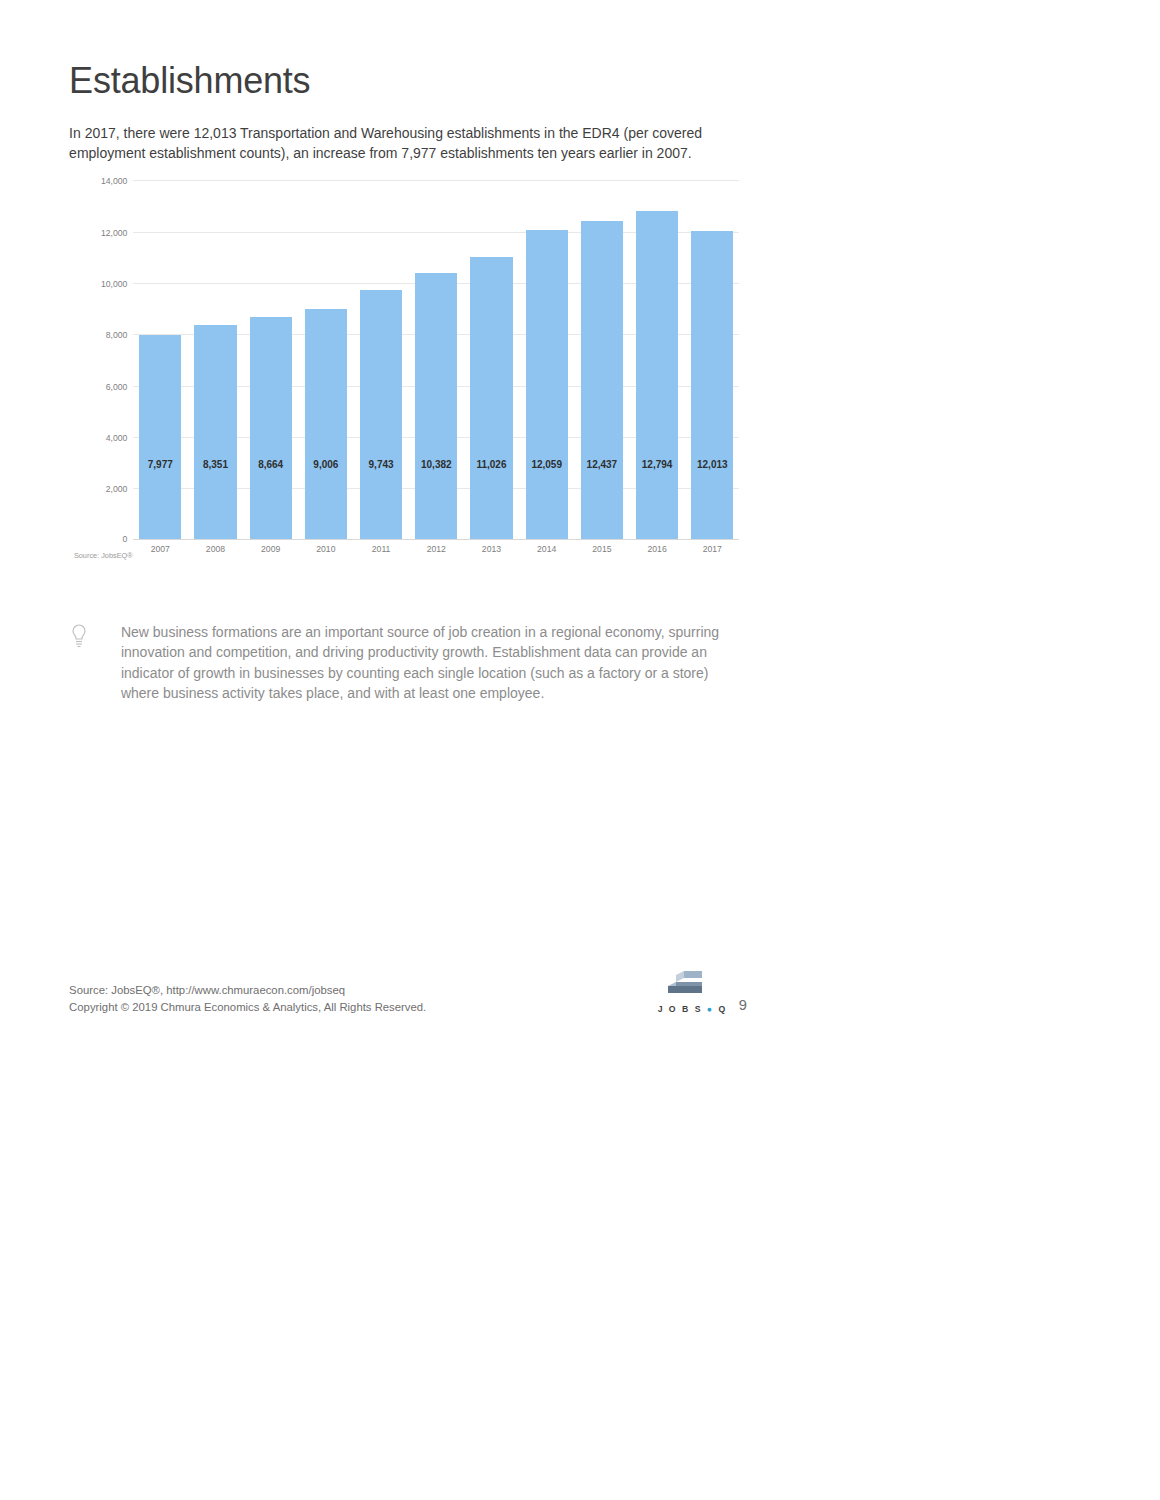Establishments
In 2017, there were 12,013 Transportation and Warehousing establishments in the EDR4 (per covered employment establishment counts), an increase from 7,977 establishments ten years earlier in 2007.
14,000
12,000
10,000
8,000
6,000
4,000
2,000
0
7,977
2007
8,351
2008
8,664
2009
9,006
2010
9,743
2011
10,382
2012
11,026
2013
12,059
2014
12,437
2015
12,794
2016
12,013
2017
Source: JobsEQ®
New business formations are an important source of job creation in a regional economy, spurring innovation and competition, and driving productivity growth. Establishment data can provide an indicator of growth in businesses by counting each single location (such as a factory or a store) where business activity takes place, and with at least one employee.
Source: JobsEQ®, http://www.chmuraecon.com/jobseq
Copyright © 2019 Chmura Economics & Analytics, All Rights Reserved.
J O B S ● Q
9